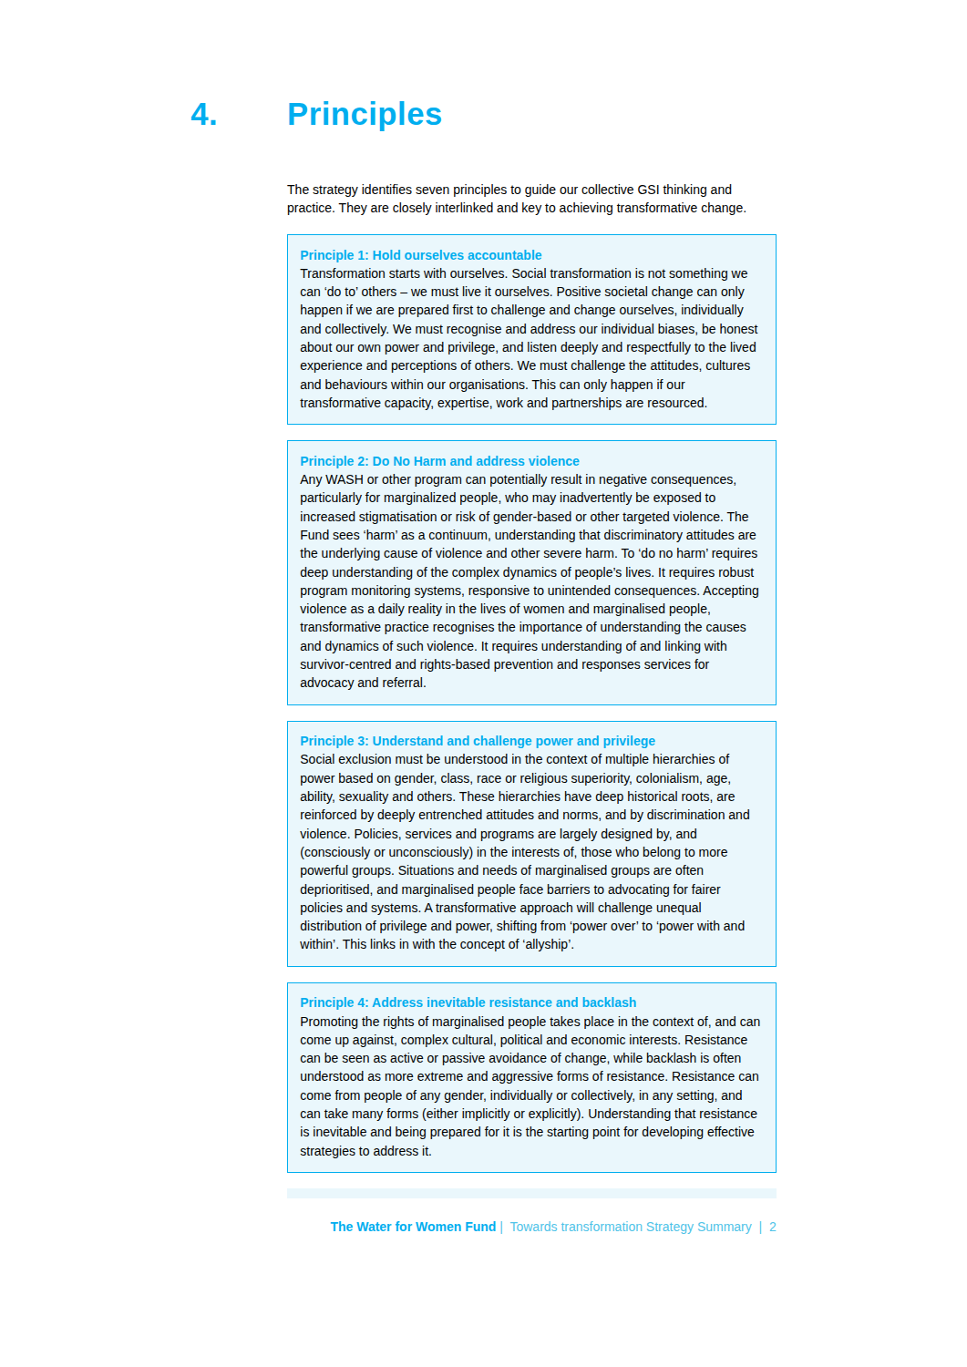4.
Principles
The strategy identifies seven principles to guide our collective GSI thinking and practice. They are closely interlinked and key to achieving transformative change.
Principle 1: Hold ourselves accountable
Transformation starts with ourselves. Social transformation is not something we can ‘do to’ others – we must live it ourselves. Positive societal change can only happen if we are prepared first to challenge and change ourselves, individually and collectively. We must recognise and address our individual biases, be honest about our own power and privilege, and listen deeply and respectfully to the lived experience and perceptions of others. We must challenge the attitudes, cultures and behaviours within our organisations. This can only happen if our transformative capacity, expertise, work and partnerships are resourced.
Principle 2: Do No Harm and address violence
Any WASH or other program can potentially result in negative consequences, particularly for marginalized people, who may inadvertently be exposed to increased stigmatisation or risk of gender-based or other targeted violence. The Fund sees ‘harm’ as a continuum, understanding that discriminatory attitudes are the underlying cause of violence and other severe harm. To ‘do no harm’ requires deep understanding of the complex dynamics of people’s lives. It requires robust program monitoring systems, responsive to unintended consequences. Accepting violence as a daily reality in the lives of women and marginalised people, transformative practice recognises the importance of understanding the causes and dynamics of such violence. It requires understanding of and linking with survivor-centred and rights-based prevention and responses services for advocacy and referral.
Principle 3: Understand and challenge power and privilege
Social exclusion must be understood in the context of multiple hierarchies of power based on gender, class, race or religious superiority, colonialism, age, ability, sexuality and others. These hierarchies have deep historical roots, are reinforced by deeply entrenched attitudes and norms, and by discrimination and violence. Policies, services and programs are largely designed by, and (consciously or unconsciously) in the interests of, those who belong to more powerful groups. Situations and needs of marginalised groups are often deprioritised, and marginalised people face barriers to advocating for fairer policies and systems. A transformative approach will challenge unequal distribution of privilege and power, shifting from ‘power over’ to ‘power with and within’. This links in with the concept of ‘allyship’.
Principle 4: Address inevitable resistance and backlash
Promoting the rights of marginalised people takes place in the context of, and can come up against, complex cultural, political and economic interests. Resistance can be seen as active or passive avoidance of change, while backlash is often understood as more extreme and aggressive forms of resistance. Resistance can come from people of any gender, individually or collectively, in any setting, and can take many forms (either implicitly or explicitly). Understanding that resistance is inevitable and being prepared for it is the starting point for developing effective strategies to address it.
The Water for Women Fund | Towards transformation Strategy Summary | 2